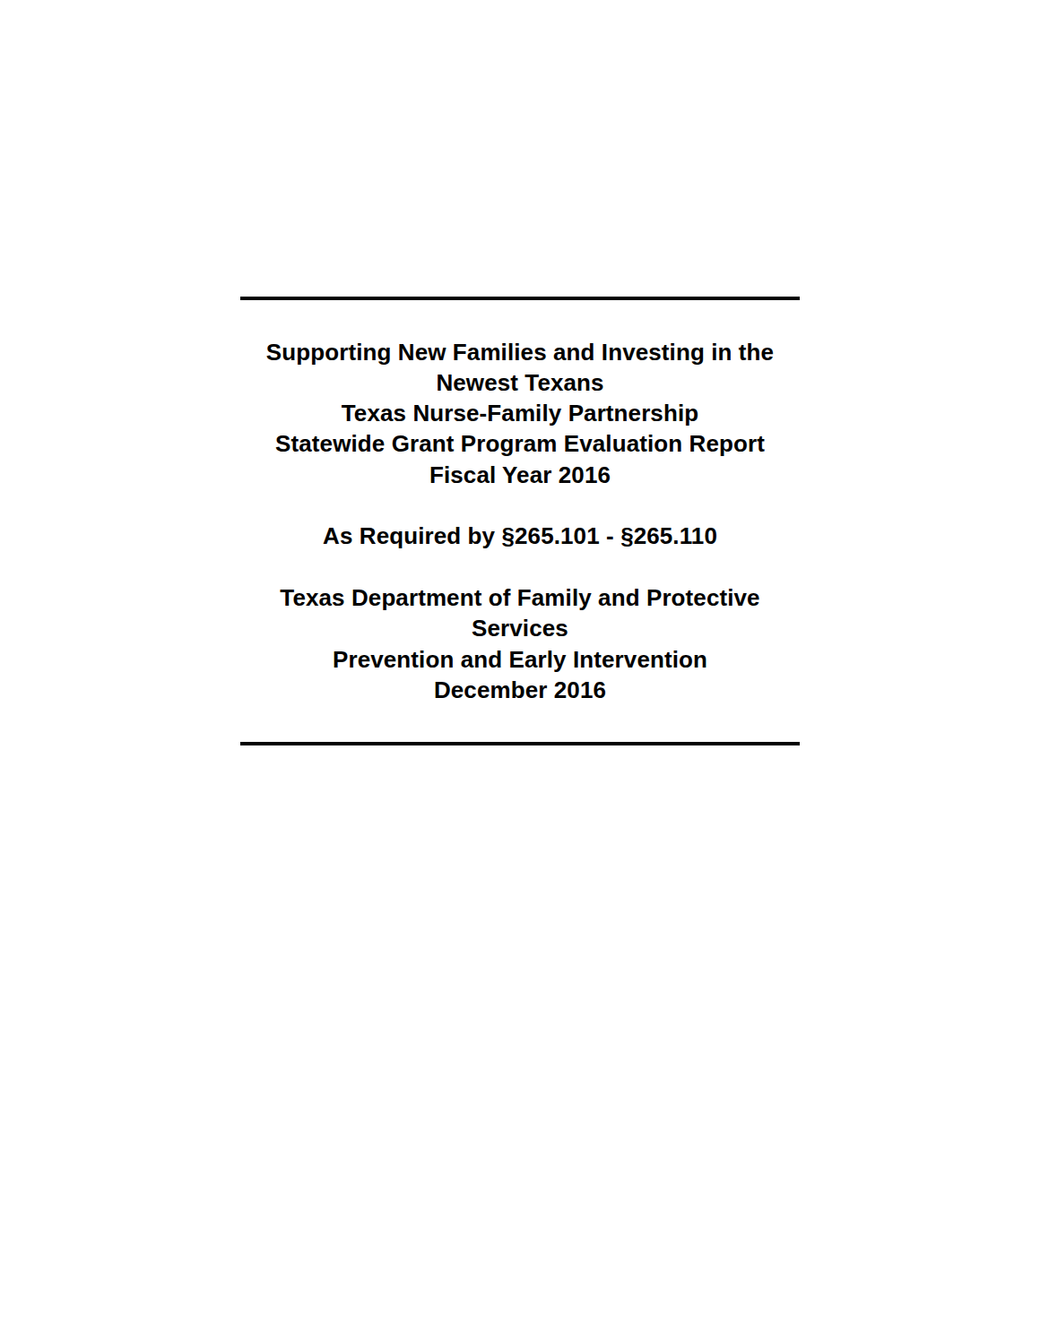Supporting New Families and Investing in the Newest Texans
Texas Nurse-Family Partnership
Statewide Grant Program Evaluation Report
Fiscal Year 2016
As Required by §265.101 - §265.110
Texas Department of Family and Protective Services
Prevention and Early Intervention
December 2016